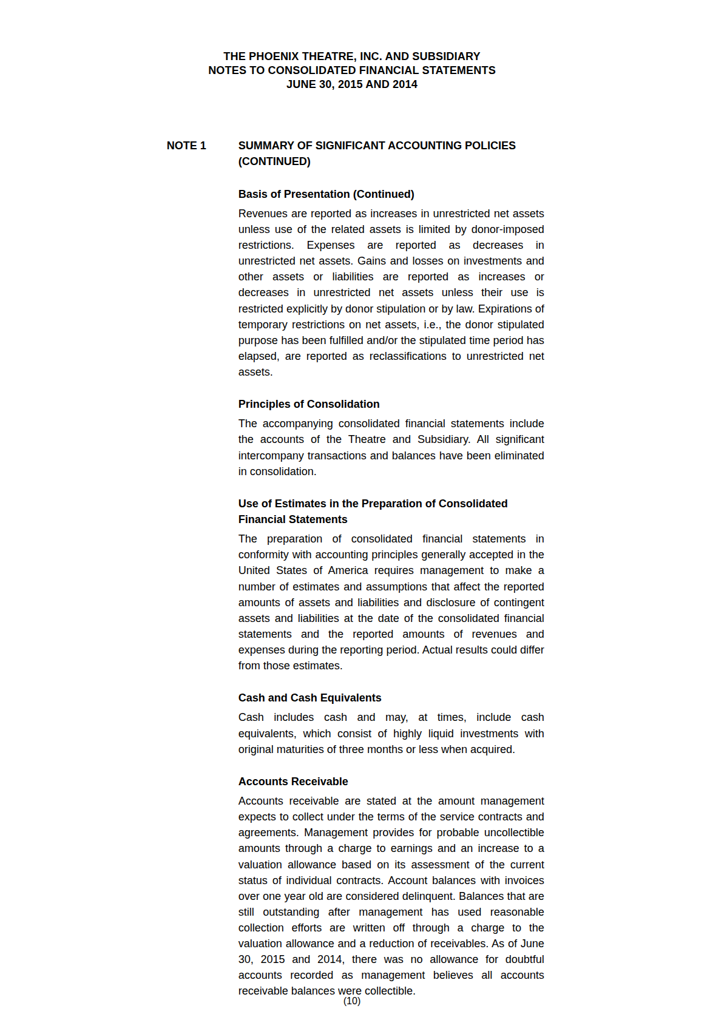THE PHOENIX THEATRE, INC. AND SUBSIDIARY
NOTES TO CONSOLIDATED FINANCIAL STATEMENTS
JUNE 30, 2015 AND 2014
NOTE 1
SUMMARY OF SIGNIFICANT ACCOUNTING POLICIES (CONTINUED)
Basis of Presentation (Continued)
Revenues are reported as increases in unrestricted net assets unless use of the related assets is limited by donor-imposed restrictions. Expenses are reported as decreases in unrestricted net assets. Gains and losses on investments and other assets or liabilities are reported as increases or decreases in unrestricted net assets unless their use is restricted explicitly by donor stipulation or by law. Expirations of temporary restrictions on net assets, i.e., the donor stipulated purpose has been fulfilled and/or the stipulated time period has elapsed, are reported as reclassifications to unrestricted net assets.
Principles of Consolidation
The accompanying consolidated financial statements include the accounts of the Theatre and Subsidiary. All significant intercompany transactions and balances have been eliminated in consolidation.
Use of Estimates in the Preparation of Consolidated Financial Statements
The preparation of consolidated financial statements in conformity with accounting principles generally accepted in the United States of America requires management to make a number of estimates and assumptions that affect the reported amounts of assets and liabilities and disclosure of contingent assets and liabilities at the date of the consolidated financial statements and the reported amounts of revenues and expenses during the reporting period. Actual results could differ from those estimates.
Cash and Cash Equivalents
Cash includes cash and may, at times, include cash equivalents, which consist of highly liquid investments with original maturities of three months or less when acquired.
Accounts Receivable
Accounts receivable are stated at the amount management expects to collect under the terms of the service contracts and agreements. Management provides for probable uncollectible amounts through a charge to earnings and an increase to a valuation allowance based on its assessment of the current status of individual contracts. Account balances with invoices over one year old are considered delinquent. Balances that are still outstanding after management has used reasonable collection efforts are written off through a charge to the valuation allowance and a reduction of receivables. As of June 30, 2015 and 2014, there was no allowance for doubtful accounts recorded as management believes all accounts receivable balances were collectible.
(10)